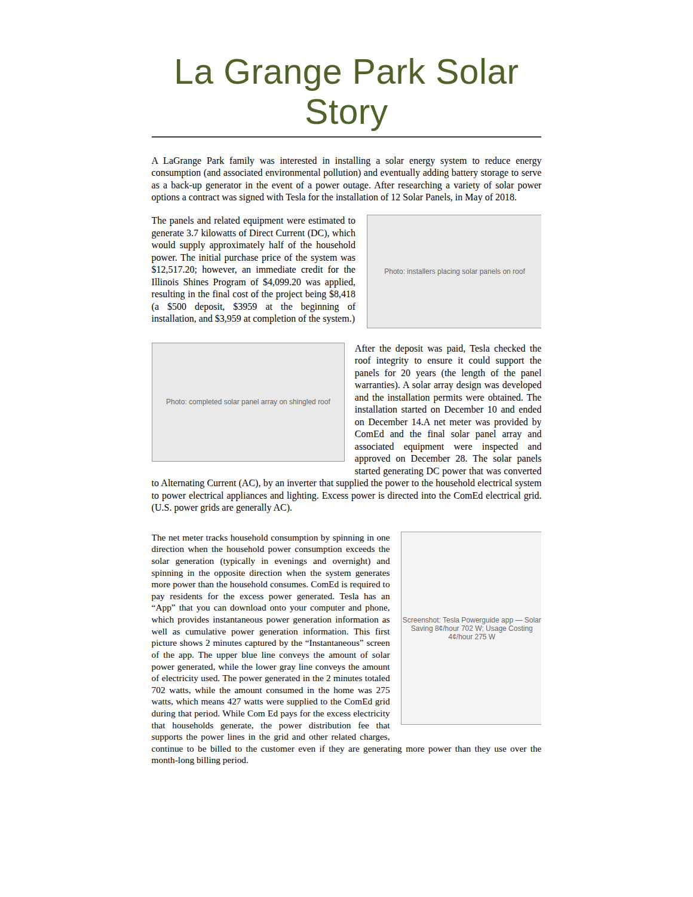La Grange Park Solar Story
A LaGrange Park family was interested in installing a solar energy system to reduce energy consumption (and associated environmental pollution) and eventually adding battery storage to serve as a back-up generator in the event of a power outage. After researching a variety of solar power options a contract was signed with Tesla for the installation of 12 Solar Panels, in May of 2018.
Photo: installers placing solar panels on roof
The panels and related equipment were estimated to generate 3.7 kilowatts of Direct Current (DC), which would supply approximately half of the household power. The initial purchase price of the system was $12,517.20; however, an immediate credit for the Illinois Shines Program of $4,099.20 was applied, resulting in the final cost of the project being $8,418 (a $500 deposit, $3959 at the beginning of installation, and $3,959 at completion of the system.)
Photo: completed solar panel array on shingled roof
After the deposit was paid, Tesla checked the roof integrity to ensure it could support the panels for 20 years (the length of the panel warranties). A solar array design was developed and the installation permits were obtained. The installation started on December 10 and ended on December 14.A net meter was provided by ComEd and the final solar panel array and associated equipment were inspected and approved on December 28. The solar panels started generating DC power that was converted to Alternating Current (AC), by an inverter that supplied the power to the household electrical system to power electrical appliances and lighting. Excess power is directed into the ComEd electrical grid. (U.S. power grids are generally AC).
Screenshot: Tesla Powerguide app — Solar Saving 8¢/hour 702 W; Usage Costing 4¢/hour 275 W
The net meter tracks household consumption by spinning in one direction when the household power consumption exceeds the solar generation (typically in evenings and overnight) and spinning in the opposite direction when the system generates more power than the household consumes. ComEd is required to pay residents for the excess power generated. Tesla has an “App” that you can download onto your computer and phone, which provides instantaneous power generation information as well as cumulative power generation information. This first picture shows 2 minutes captured by the “Instantaneous” screen of the app. The upper blue line conveys the amount of solar power generated, while the lower gray line conveys the amount of electricity used. The power generated in the 2 minutes totaled 702 watts, while the amount consumed in the home was 275 watts, which means 427 watts were supplied to the ComEd grid during that period. While Com Ed pays for the excess electricity that households generate, the power distribution fee that supports the power lines in the grid and other related charges, continue to be billed to the customer even if they are generating more power than they use over the month-long billing period.